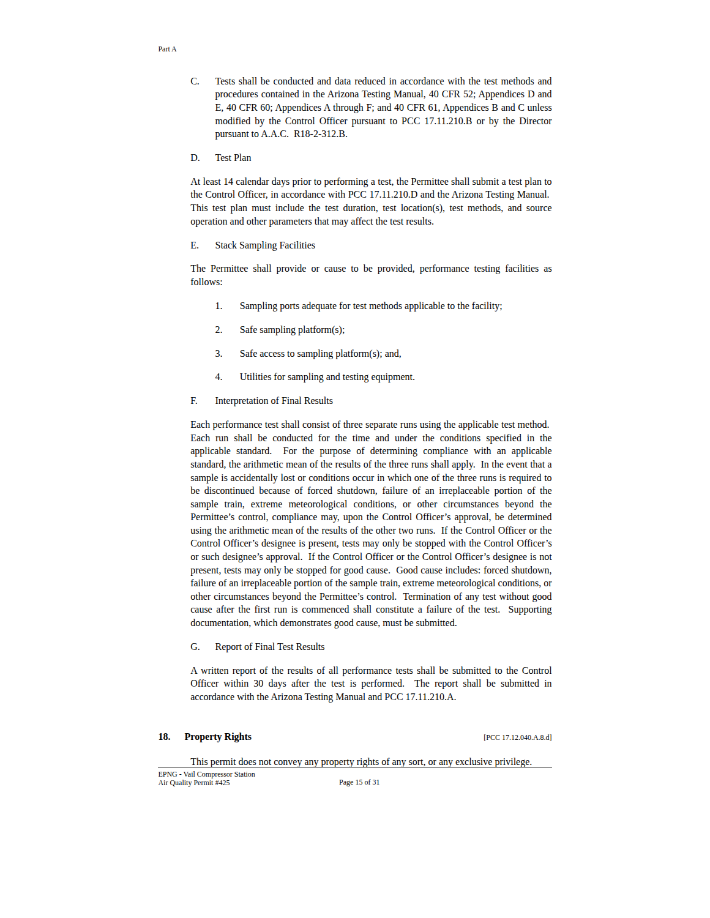Part A
C.
Tests shall be conducted and data reduced in accordance with the test methods and procedures contained in the Arizona Testing Manual, 40 CFR 52; Appendices D and E, 40 CFR 60; Appendices A through F; and 40 CFR 61, Appendices B and C unless modified by the Control Officer pursuant to PCC 17.11.210.B or by the Director pursuant to A.A.C. R18-2-312.B.
D.
Test Plan
At least 14 calendar days prior to performing a test, the Permittee shall submit a test plan to the Control Officer, in accordance with PCC 17.11.210.D and the Arizona Testing Manual. This test plan must include the test duration, test location(s), test methods, and source operation and other parameters that may affect the test results.
E.
Stack Sampling Facilities
The Permittee shall provide or cause to be provided, performance testing facilities as follows:
1.
Sampling ports adequate for test methods applicable to the facility;
2.
Safe sampling platform(s);
3.
Safe access to sampling platform(s); and,
4.
Utilities for sampling and testing equipment.
F.
Interpretation of Final Results
Each performance test shall consist of three separate runs using the applicable test method. Each run shall be conducted for the time and under the conditions specified in the applicable standard. For the purpose of determining compliance with an applicable standard, the arithmetic mean of the results of the three runs shall apply. In the event that a sample is accidentally lost or conditions occur in which one of the three runs is required to be discontinued because of forced shutdown, failure of an irreplaceable portion of the sample train, extreme meteorological conditions, or other circumstances beyond the Permittee’s control, compliance may, upon the Control Officer’s approval, be determined using the arithmetic mean of the results of the other two runs. If the Control Officer or the Control Officer’s designee is present, tests may only be stopped with the Control Officer’s or such designee’s approval. If the Control Officer or the Control Officer’s designee is not present, tests may only be stopped for good cause. Good cause includes: forced shutdown, failure of an irreplaceable portion of the sample train, extreme meteorological conditions, or other circumstances beyond the Permittee’s control. Termination of any test without good cause after the first run is commenced shall constitute a failure of the test. Supporting documentation, which demonstrates good cause, must be submitted.
G.
Report of Final Test Results
A written report of the results of all performance tests shall be submitted to the Control Officer within 30 days after the test is performed. The report shall be submitted in accordance with the Arizona Testing Manual and PCC 17.11.210.A.
18.
Property Rights
[PCC 17.12.040.A.8.d]
This permit does not convey any property rights of any sort, or any exclusive privilege.
EPNG - Vail Compressor Station
Air Quality Permit #425
Page 15 of 31